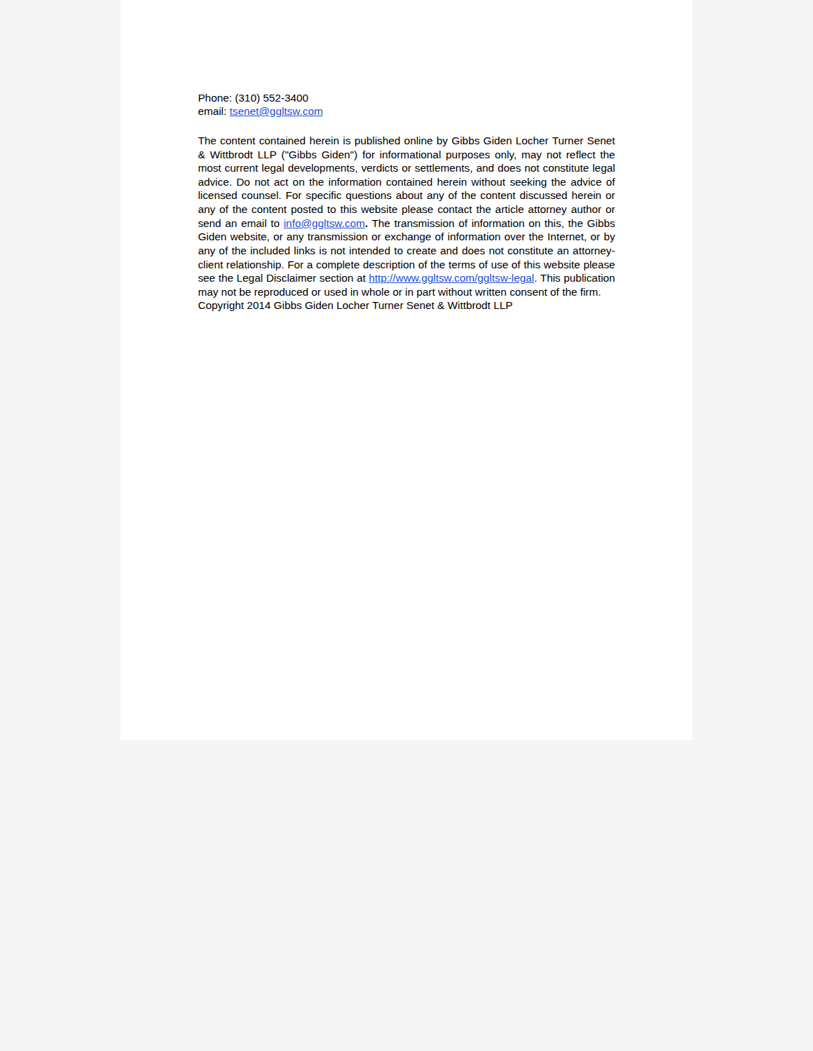Phone: (310) 552-3400
email: tsenet@ggltsw.com
The content contained herein is published online by Gibbs Giden Locher Turner Senet & Wittbrodt LLP ("Gibbs Giden") for informational purposes only, may not reflect the most current legal developments, verdicts or settlements, and does not constitute legal advice. Do not act on the information contained herein without seeking the advice of licensed counsel. For specific questions about any of the content discussed herein or any of the content posted to this website please contact the article attorney author or send an email to info@ggltsw.com. The transmission of information on this, the Gibbs Giden website, or any transmission or exchange of information over the Internet, or by any of the included links is not intended to create and does not constitute an attorney-client relationship. For a complete description of the terms of use of this website please see the Legal Disclaimer section at http://www.ggltsw.com/ggltsw-legal. This publication may not be reproduced or used in whole or in part without written consent of the firm.
Copyright 2014 Gibbs Giden Locher Turner Senet & Wittbrodt LLP